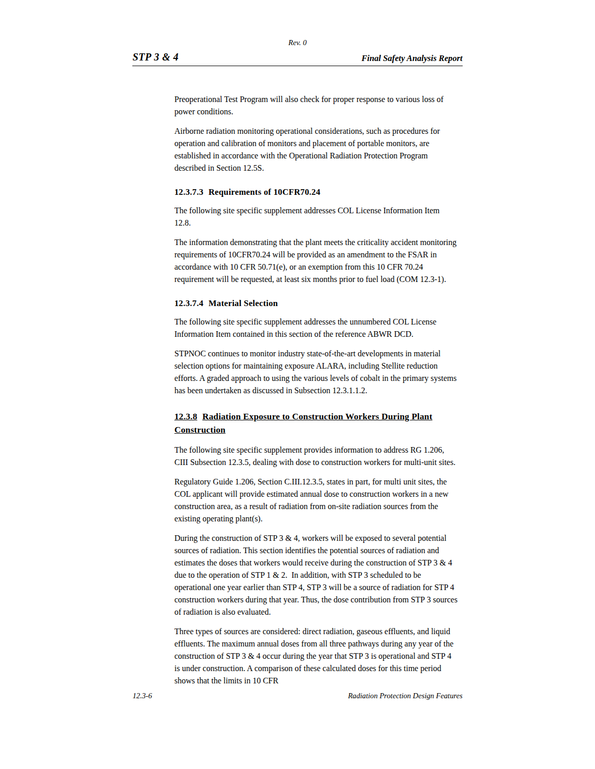Rev. 0
STP 3 & 4
Final Safety Analysis Report
Preoperational Test Program will also check for proper response to various loss of power conditions.
Airborne radiation monitoring operational considerations, such as procedures for operation and calibration of monitors and placement of portable monitors, are established in accordance with the Operational Radiation Protection Program described in Section 12.5S.
12.3.7.3 Requirements of 10CFR70.24
The following site specific supplement addresses COL License Information Item 12.8.
The information demonstrating that the plant meets the criticality accident monitoring requirements of 10CFR70.24 will be provided as an amendment to the FSAR in accordance with 10 CFR 50.71(e), or an exemption from this 10 CFR 70.24 requirement will be requested, at least six months prior to fuel load (COM 12.3-1).
12.3.7.4 Material Selection
The following site specific supplement addresses the unnumbered COL License Information Item contained in this section of the reference ABWR DCD.
STPNOC continues to monitor industry state-of-the-art developments in material selection options for maintaining exposure ALARA, including Stellite reduction efforts. A graded approach to using the various levels of cobalt in the primary systems has been undertaken as discussed in Subsection 12.3.1.1.2.
12.3.8 Radiation Exposure to Construction Workers During Plant Construction
The following site specific supplement provides information to address RG 1.206, CIII Subsection 12.3.5, dealing with dose to construction workers for multi-unit sites.
Regulatory Guide 1.206, Section C.III.12.3.5, states in part, for multi unit sites, the COL applicant will provide estimated annual dose to construction workers in a new construction area, as a result of radiation from on-site radiation sources from the existing operating plant(s).
During the construction of STP 3 & 4, workers will be exposed to several potential sources of radiation. This section identifies the potential sources of radiation and estimates the doses that workers would receive during the construction of STP 3 & 4 due to the operation of STP 1 & 2. In addition, with STP 3 scheduled to be operational one year earlier than STP 4, STP 3 will be a source of radiation for STP 4 construction workers during that year. Thus, the dose contribution from STP 3 sources of radiation is also evaluated.
Three types of sources are considered: direct radiation, gaseous effluents, and liquid effluents. The maximum annual doses from all three pathways during any year of the construction of STP 3 & 4 occur during the year that STP 3 is operational and STP 4 is under construction. A comparison of these calculated doses for this time period shows that the limits in 10 CFR
12.3-6
Radiation Protection Design Features